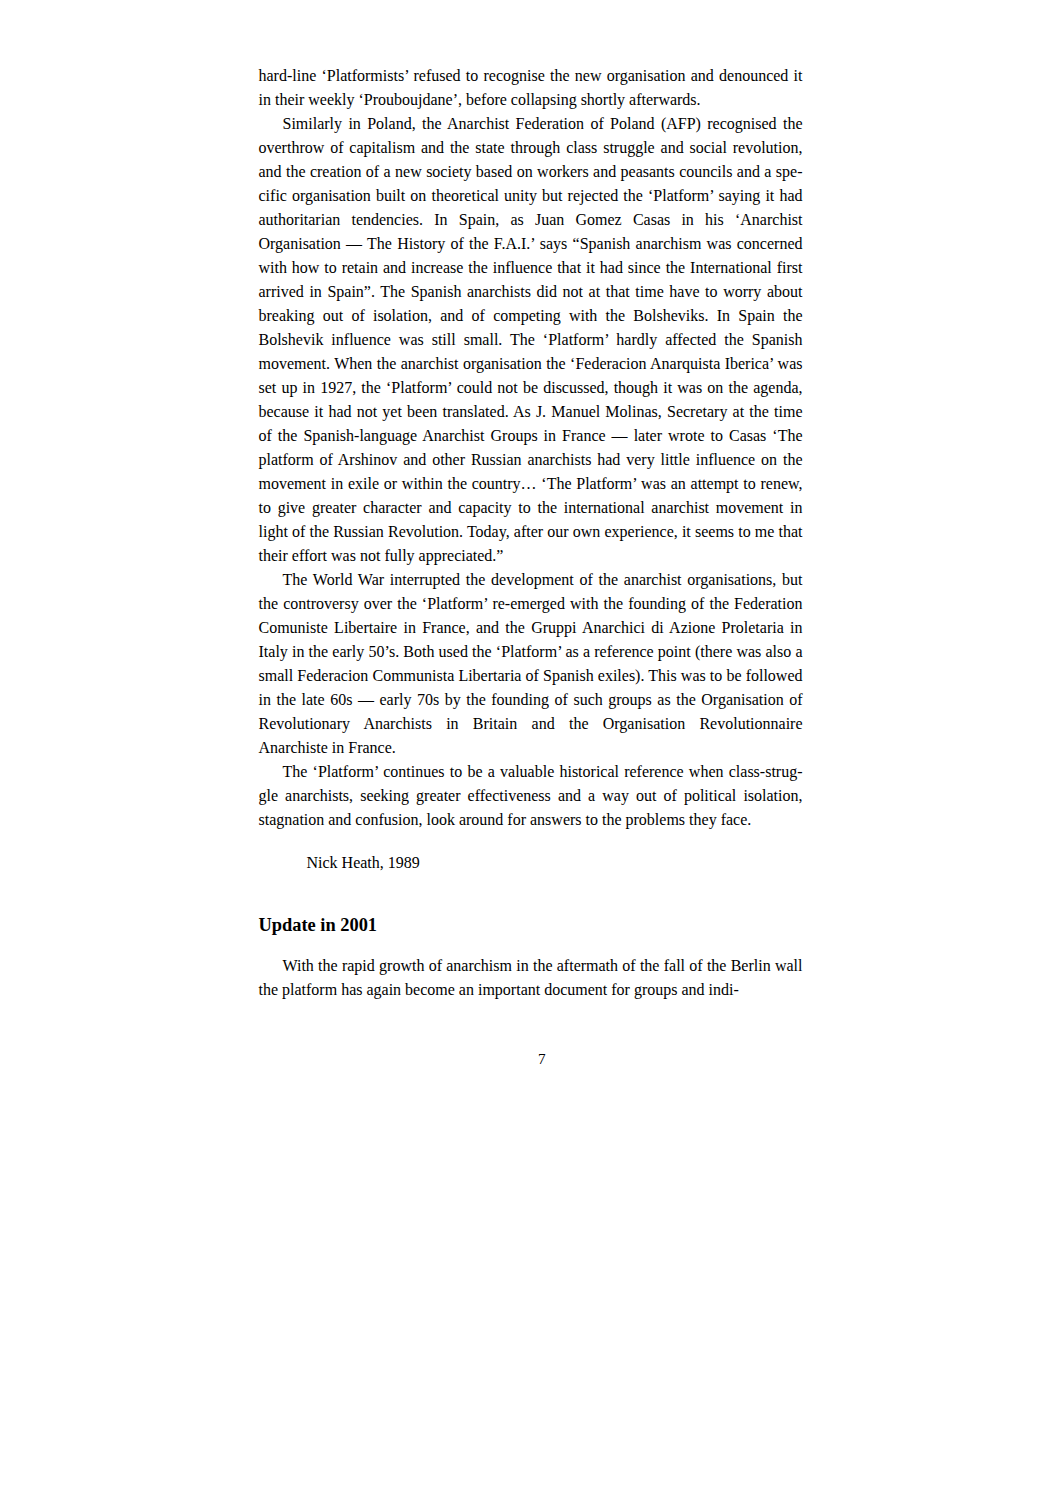hard-line ‘Platformists’ refused to recognise the new organisation and denounced it in their weekly ‘Prouboujdane’, before collapsing shortly afterwards.
Similarly in Poland, the Anarchist Federation of Poland (AFP) recognised the overthrow of capitalism and the state through class struggle and social revolution, and the creation of a new society based on workers and peasants councils and a specific organisation built on theoretical unity but rejected the ‘Platform’ saying it had authoritarian tendencies. In Spain, as Juan Gomez Casas in his ‘Anarchist Organisation — The History of the F.A.I.’ says “Spanish anarchism was concerned with how to retain and increase the influence that it had since the International first arrived in Spain”. The Spanish anarchists did not at that time have to worry about breaking out of isolation, and of competing with the Bolsheviks. In Spain the Bolshevik influence was still small. The ‘Platform’ hardly affected the Spanish movement. When the anarchist organisation the ‘Federacion Anarquista Iberica’ was set up in 1927, the ‘Platform’ could not be discussed, though it was on the agenda, because it had not yet been translated. As J. Manuel Molinas, Secretary at the time of the Spanish-language Anarchist Groups in France — later wrote to Casas ‘The platform of Arshinov and other Russian anarchists had very little influence on the movement in exile or within the country… ‘The Platform’ was an attempt to renew, to give greater character and capacity to the international anarchist movement in light of the Russian Revolution. Today, after our own experience, it seems to me that their effort was not fully appreciated.”
The World War interrupted the development of the anarchist organisations, but the controversy over the ‘Platform’ re-emerged with the founding of the Federation Comuniste Libertaire in France, and the Gruppi Anarchici di Azione Proletaria in Italy in the early 50’s. Both used the ‘Platform’ as a reference point (there was also a small Federacion Communista Libertaria of Spanish exiles). This was to be followed in the late 60s — early 70s by the founding of such groups as the Organisation of Revolutionary Anarchists in Britain and the Organisation Revolutionnaire Anarchiste in France.
The ‘Platform’ continues to be a valuable historical reference when class-struggle anarchists, seeking greater effectiveness and a way out of political isolation, stagnation and confusion, look around for answers to the problems they face.
Nick Heath, 1989
Update in 2001
With the rapid growth of anarchism in the aftermath of the fall of the Berlin wall the platform has again become an important document for groups and indi-
7